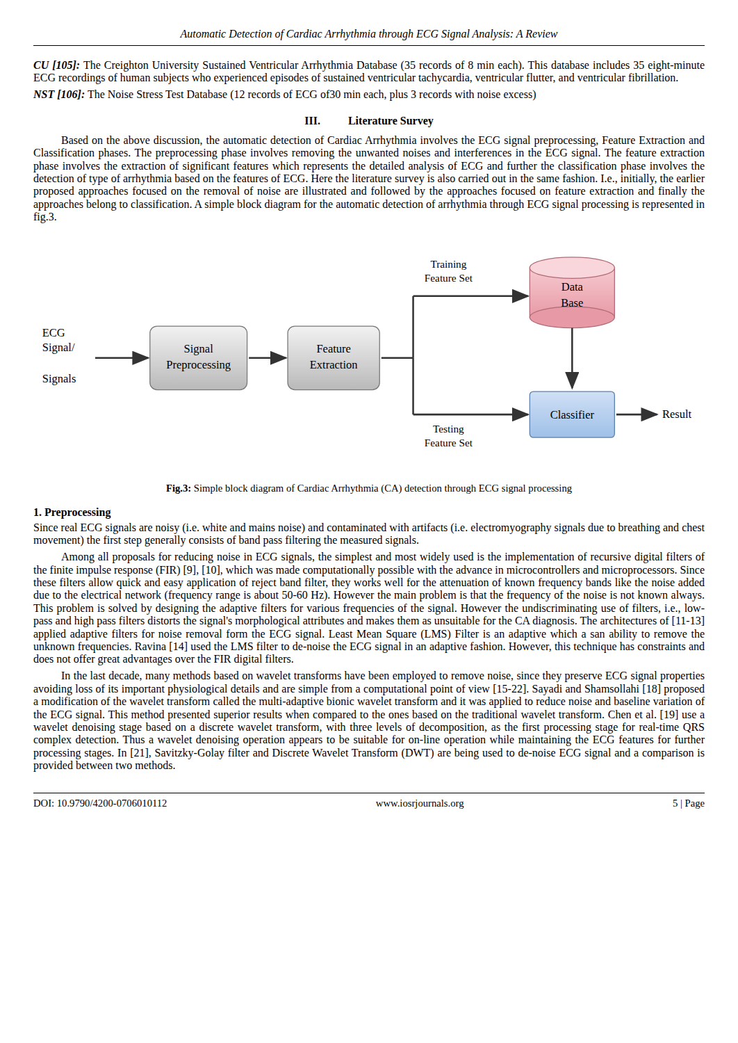Automatic Detection of Cardiac Arrhythmia through ECG Signal Analysis: A Review
CU [105]: The Creighton University Sustained Ventricular Arrhythmia Database (35 records of 8 min each). This database includes 35 eight-minute ECG recordings of human subjects who experienced episodes of sustained ventricular tachycardia, ventricular flutter, and ventricular fibrillation.
NST [106]: The Noise Stress Test Database (12 records of ECG of30 min each, plus 3 records with noise excess)
III. Literature Survey
Based on the above discussion, the automatic detection of Cardiac Arrhythmia involves the ECG signal preprocessing, Feature Extraction and Classification phases. The preprocessing phase involves removing the unwanted noises and interferences in the ECG signal. The feature extraction phase involves the extraction of significant features which represents the detailed analysis of ECG and further the classification phase involves the detection of type of arrhythmia based on the features of ECG. Here the literature survey is also carried out in the same fashion. I.e., initially, the earlier proposed approaches focused on the removal of noise are illustrated and followed by the approaches focused on feature extraction and finally the approaches belong to classification. A simple block diagram for the automatic detection of arrhythmia through ECG signal processing is represented in fig.3.
ECG Signal/ Signals Signal Preprocessing Feature Extraction Training Feature Set Testing Feature Set Data Base Classifier Result
Fig.3: Simple block diagram of Cardiac Arrhythmia (CA) detection through ECG signal processing
1. Preprocessing
Since real ECG signals are noisy (i.e. white and mains noise) and contaminated with artifacts (i.e. electromyography signals due to breathing and chest movement) the first step generally consists of band pass filtering the measured signals.
Among all proposals for reducing noise in ECG signals, the simplest and most widely used is the implementation of recursive digital filters of the finite impulse response (FIR) [9], [10], which was made computationally possible with the advance in microcontrollers and microprocessors. Since these filters allow quick and easy application of reject band filter, they works well for the attenuation of known frequency bands like the noise added due to the electrical network (frequency range is about 50-60 Hz). However the main problem is that the frequency of the noise is not known always. This problem is solved by designing the adaptive filters for various frequencies of the signal. However the undiscriminating use of filters, i.e., low-pass and high pass filters distorts the signal's morphological attributes and makes them as unsuitable for the CA diagnosis. The architectures of [11-13] applied adaptive filters for noise removal form the ECG signal. Least Mean Square (LMS) Filter is an adaptive which a san ability to remove the unknown frequencies. Ravina [14] used the LMS filter to de-noise the ECG signal in an adaptive fashion. However, this technique has constraints and does not offer great advantages over the FIR digital filters.
In the last decade, many methods based on wavelet transforms have been employed to remove noise, since they preserve ECG signal properties avoiding loss of its important physiological details and are simple from a computational point of view [15-22]. Sayadi and Shamsollahi [18] proposed a modification of the wavelet transform called the multi-adaptive bionic wavelet transform and it was applied to reduce noise and baseline variation of the ECG signal. This method presented superior results when compared to the ones based on the traditional wavelet transform. Chen et al. [19] use a wavelet denoising stage based on a discrete wavelet transform, with three levels of decomposition, as the first processing stage for real-time QRS complex detection. Thus a wavelet denoising operation appears to be suitable for on-line operation while maintaining the ECG features for further processing stages. In [21], Savitzky-Golay filter and Discrete Wavelet Transform (DWT) are being used to de-noise ECG signal and a comparison is provided between two methods.
DOI: 10.9790/4200-0706010112 www.iosrjournals.org 5 | Page